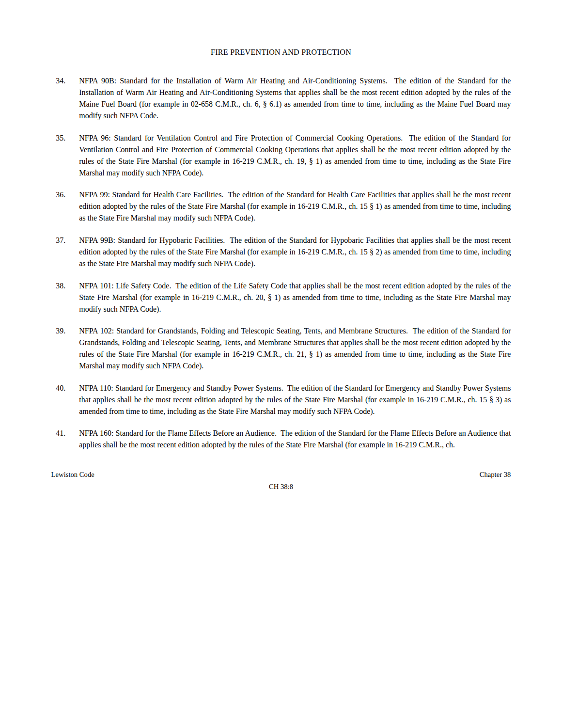FIRE PREVENTION AND PROTECTION
34. NFPA 90B: Standard for the Installation of Warm Air Heating and Air-Conditioning Systems. The edition of the Standard for the Installation of Warm Air Heating and Air-Conditioning Systems that applies shall be the most recent edition adopted by the rules of the Maine Fuel Board (for example in 02-658 C.M.R., ch. 6, § 6.1) as amended from time to time, including as the Maine Fuel Board may modify such NFPA Code.
35. NFPA 96: Standard for Ventilation Control and Fire Protection of Commercial Cooking Operations. The edition of the Standard for Ventilation Control and Fire Protection of Commercial Cooking Operations that applies shall be the most recent edition adopted by the rules of the State Fire Marshal (for example in 16-219 C.M.R., ch. 19, § 1) as amended from time to time, including as the State Fire Marshal may modify such NFPA Code).
36. NFPA 99: Standard for Health Care Facilities. The edition of the Standard for Health Care Facilities that applies shall be the most recent edition adopted by the rules of the State Fire Marshal (for example in 16-219 C.M.R., ch. 15 § 1) as amended from time to time, including as the State Fire Marshal may modify such NFPA Code).
37. NFPA 99B: Standard for Hypobaric Facilities. The edition of the Standard for Hypobaric Facilities that applies shall be the most recent edition adopted by the rules of the State Fire Marshal (for example in 16-219 C.M.R., ch. 15 § 2) as amended from time to time, including as the State Fire Marshal may modify such NFPA Code).
38. NFPA 101: Life Safety Code. The edition of the Life Safety Code that applies shall be the most recent edition adopted by the rules of the State Fire Marshal (for example in 16-219 C.M.R., ch. 20, § 1) as amended from time to time, including as the State Fire Marshal may modify such NFPA Code).
39. NFPA 102: Standard for Grandstands, Folding and Telescopic Seating, Tents, and Membrane Structures. The edition of the Standard for Grandstands, Folding and Telescopic Seating, Tents, and Membrane Structures that applies shall be the most recent edition adopted by the rules of the State Fire Marshal (for example in 16-219 C.M.R., ch. 21, § 1) as amended from time to time, including as the State Fire Marshal may modify such NFPA Code).
40. NFPA 110: Standard for Emergency and Standby Power Systems. The edition of the Standard for Emergency and Standby Power Systems that applies shall be the most recent edition adopted by the rules of the State Fire Marshal (for example in 16-219 C.M.R., ch. 15 § 3) as amended from time to time, including as the State Fire Marshal may modify such NFPA Code).
41. NFPA 160: Standard for the Flame Effects Before an Audience. The edition of the Standard for the Flame Effects Before an Audience that applies shall be the most recent edition adopted by the rules of the State Fire Marshal (for example in 16-219 C.M.R., ch.
Lewiston Code Chapter 38
CH 38:8